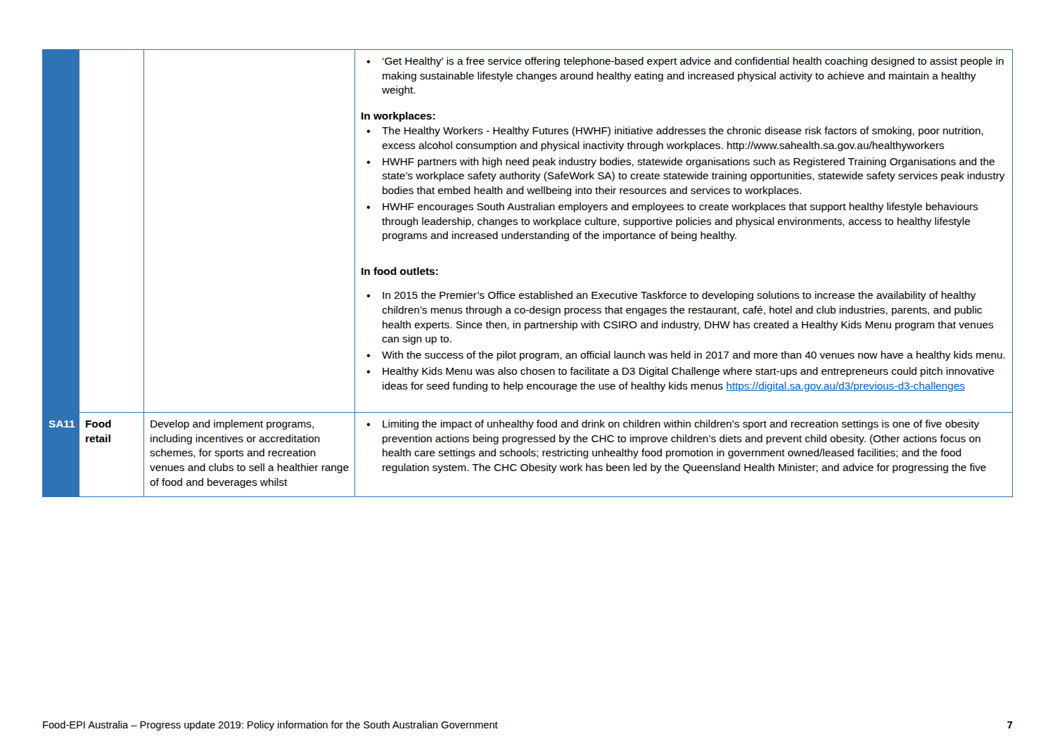| | | | ‘Get Healthy’ is a free service offering telephone-based expert advice and confidential health coaching designed to assist people in making sustainable lifestyle changes around healthy eating and increased physical activity to achieve and maintain a healthy weight. In workplaces: The Healthy Workers - Healthy Futures (HWHF) initiative addresses the chronic disease risk factors of smoking, poor nutrition, excess alcohol consumption and physical inactivity through workplaces. http://www.sahealth.sa.gov.au/healthyworkers HWHF partners with high need peak industry bodies, statewide organisations such as Registered Training Organisations and the state’s workplace safety authority (SafeWork SA) to create statewide training opportunities, statewide safety services peak industry bodies that embed health and wellbeing into their resources and services to workplaces. HWHF encourages South Australian employers and employees to create workplaces that support healthy lifestyle behaviours through leadership, changes to workplace culture, supportive policies and physical environments, access to healthy lifestyle programs and increased understanding of the importance of being healthy. In food outlets: In 2015 the Premier’s Office established an Executive Taskforce to developing solutions to increase the availability of healthy children’s menus through a co-design process that engages the restaurant, café, hotel and club industries, parents, and public health experts. Since then, in partnership with CSIRO and industry, DHW has created a Healthy Kids Menu program that venues can sign up to. With the success of the pilot program, an official launch was held in 2017 and more than 40 venues now have a healthy kids menu. Healthy Kids Menu was also chosen to facilitate a D3 Digital Challenge where start-ups and entrepreneurs could pitch innovative ideas for seed funding to help encourage the use of healthy kids menus https://digital.sa.gov.au/d3/previous-d3-challenges |
| SA11 | Food retail | Develop and implement programs, including incentives or accreditation schemes, for sports and recreation venues and clubs to sell a healthier range of food and beverages whilst | Limiting the impact of unhealthy food and drink on children within children’s sport and recreation settings is one of five obesity prevention actions being progressed by the CHC to improve children’s diets and prevent child obesity. (Other actions focus on health care settings and schools; restricting unhealthy food promotion in government owned/leased facilities; and the food regulation system. The CHC Obesity work has been led by the Queensland Health Minister; and advice for progressing the five |
Food-EPI Australia – Progress update 2019: Policy information for the South Australian Government
7